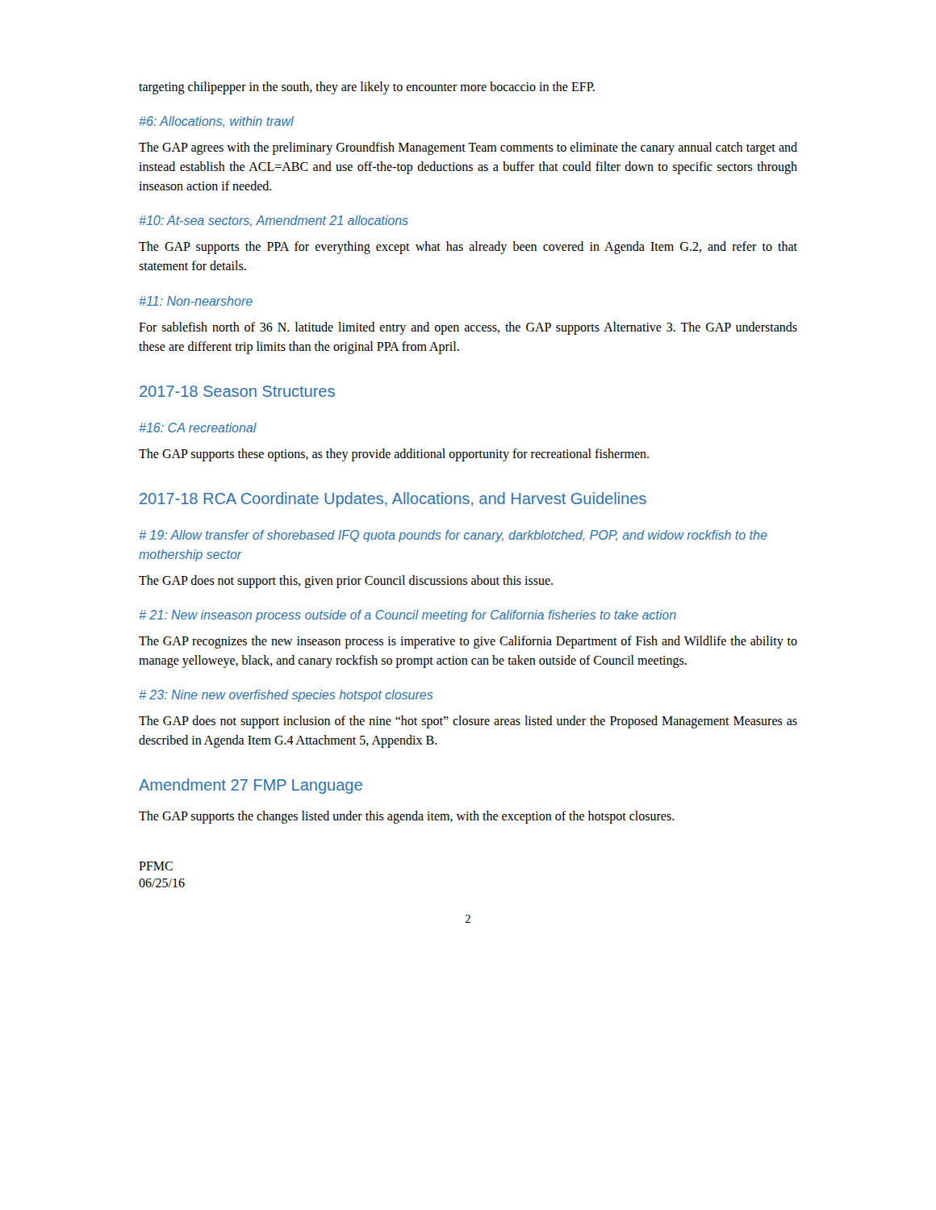targeting chilipepper in the south, they are likely to encounter more bocaccio in the EFP.
#6: Allocations, within trawl
The GAP agrees with the preliminary Groundfish Management Team comments to eliminate the canary annual catch target and instead establish the ACL=ABC and use off-the-top deductions as a buffer that could filter down to specific sectors through inseason action if needed.
#10: At-sea sectors, Amendment 21 allocations
The GAP supports the PPA for everything except what has already been covered in Agenda Item G.2, and refer to that statement for details.
#11: Non-nearshore
For sablefish north of 36 N. latitude limited entry and open access, the GAP supports Alternative 3. The GAP understands these are different trip limits than the original PPA from April.
2017-18 Season Structures
#16: CA recreational
The GAP supports these options, as they provide additional opportunity for recreational fishermen.
2017-18 RCA Coordinate Updates, Allocations, and Harvest Guidelines
# 19: Allow transfer of shorebased IFQ quota pounds for canary, darkblotched, POP, and widow rockfish to the mothership sector
The GAP does not support this, given prior Council discussions about this issue.
# 21: New inseason process outside of a Council meeting for California fisheries to take action
The GAP recognizes the new inseason process is imperative to give California Department of Fish and Wildlife the ability to manage yelloweye, black, and canary rockfish so prompt action can be taken outside of Council meetings.
# 23: Nine new overfished species hotspot closures
The GAP does not support inclusion of the nine “hot spot” closure areas listed under the Proposed Management Measures as described in Agenda Item G.4 Attachment 5, Appendix B.
Amendment 27 FMP Language
The GAP supports the changes listed under this agenda item, with the exception of the hotspot closures.
PFMC
06/25/16
2